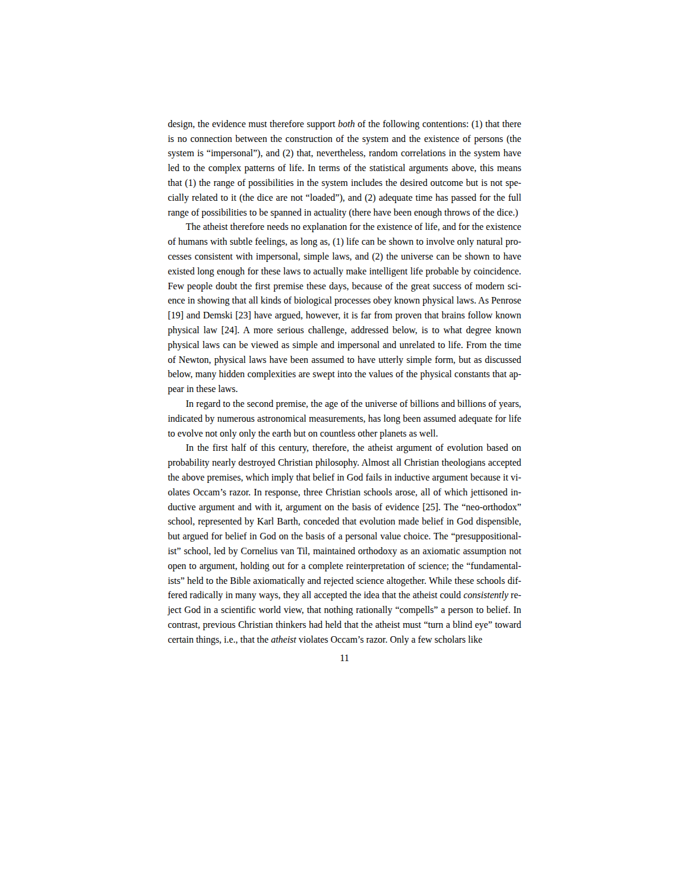design, the evidence must therefore support both of the following contentions: (1) that there is no connection between the construction of the system and the existence of persons (the system is “impersonal”), and (2) that, nevertheless, random correlations in the system have led to the complex patterns of life. In terms of the statistical arguments above, this means that (1) the range of possibilities in the system includes the desired outcome but is not specially related to it (the dice are not “loaded”), and (2) adequate time has passed for the full range of possibilities to be spanned in actuality (there have been enough throws of the dice.)
The atheist therefore needs no explanation for the existence of life, and for the existence of humans with subtle feelings, as long as, (1) life can be shown to involve only natural processes consistent with impersonal, simple laws, and (2) the universe can be shown to have existed long enough for these laws to actually make intelligent life probable by coincidence. Few people doubt the first premise these days, because of the great success of modern science in showing that all kinds of biological processes obey known physical laws. As Penrose [19] and Demski [23] have argued, however, it is far from proven that brains follow known physical law [24]. A more serious challenge, addressed below, is to what degree known physical laws can be viewed as simple and impersonal and unrelated to life. From the time of Newton, physical laws have been assumed to have utterly simple form, but as discussed below, many hidden complexities are swept into the values of the physical constants that appear in these laws.
In regard to the second premise, the age of the universe of billions and billions of years, indicated by numerous astronomical measurements, has long been assumed adequate for life to evolve not only only the earth but on countless other planets as well.
In the first half of this century, therefore, the atheist argument of evolution based on probability nearly destroyed Christian philosophy. Almost all Christian theologians accepted the above premises, which imply that belief in God fails in inductive argument because it violates Occam’s razor. In response, three Christian schools arose, all of which jettisoned inductive argument and with it, argument on the basis of evidence [25]. The “neo-orthodox” school, represented by Karl Barth, conceded that evolution made belief in God dispensible, but argued for belief in God on the basis of a personal value choice. The “presuppositionalist” school, led by Cornelius van Til, maintained orthodoxy as an axiomatic assumption not open to argument, holding out for a complete reinterpretation of science; the “fundamentalists” held to the Bible axiomatically and rejected science altogether. While these schools differed radically in many ways, they all accepted the idea that the atheist could consistently reject God in a scientific world view, that nothing rationally “compells” a person to belief. In contrast, previous Christian thinkers had held that the atheist must “turn a blind eye” toward certain things, i.e., that the atheist violates Occam’s razor. Only a few scholars like
11